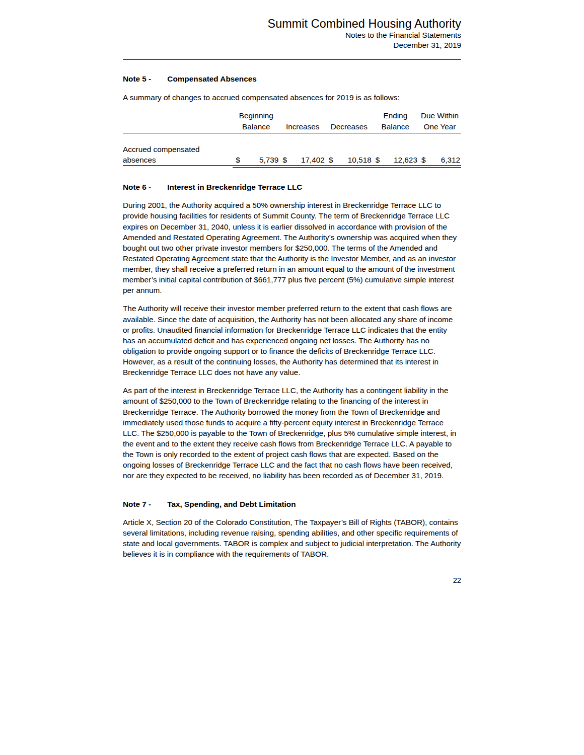Summit Combined Housing Authority
Notes to the Financial Statements
December 31, 2019
Note 5 -Compensated Absences
A summary of changes to accrued compensated absences for 2019 is as follows:
| | Beginning | | | Ending | Due Within |
| --- | --- | --- | --- | --- | --- |
| | Balance | Increases | Decreases | Balance | One Year |
| Accrued compensated absences | $ | 5,739 | $ | 17,402 | $ | 10,518 | $ | 12,623 | $ | 6,312 |
Note 6 -Interest in Breckenridge Terrace LLC
During 2001, the Authority acquired a 50% ownership interest in Breckenridge Terrace LLC to provide housing facilities for residents of Summit County. The term of Breckenridge Terrace LLC expires on December 31, 2040, unless it is earlier dissolved in accordance with provision of the Amended and Restated Operating Agreement. The Authority’s ownership was acquired when they bought out two other private investor members for $250,000. The terms of the Amended and Restated Operating Agreement state that the Authority is the Investor Member, and as an investor member, they shall receive a preferred return in an amount equal to the amount of the investment member’s initial capital contribution of $661,777 plus five percent (5%) cumulative simple interest per annum.
The Authority will receive their investor member preferred return to the extent that cash flows are available. Since the date of acquisition, the Authority has not been allocated any share of income or profits. Unaudited financial information for Breckenridge Terrace LLC indicates that the entity has an accumulated deficit and has experienced ongoing net losses. The Authority has no obligation to provide ongoing support or to finance the deficits of Breckenridge Terrace LLC. However, as a result of the continuing losses, the Authority has determined that its interest in Breckenridge Terrace LLC does not have any value.
As part of the interest in Breckenridge Terrace LLC, the Authority has a contingent liability in the amount of $250,000 to the Town of Breckenridge relating to the financing of the interest in Breckenridge Terrace. The Authority borrowed the money from the Town of Breckenridge and immediately used those funds to acquire a fifty-percent equity interest in Breckenridge Terrace LLC. The $250,000 is payable to the Town of Breckenridge, plus 5% cumulative simple interest, in the event and to the extent they receive cash flows from Breckenridge Terrace LLC. A payable to the Town is only recorded to the extent of project cash flows that are expected. Based on the ongoing losses of Breckenridge Terrace LLC and the fact that no cash flows have been received, nor are they expected to be received, no liability has been recorded as of December 31, 2019.
Note 7 -Tax, Spending, and Debt Limitation
Article X, Section 20 of the Colorado Constitution, The Taxpayer’s Bill of Rights (TABOR), contains several limitations, including revenue raising, spending abilities, and other specific requirements of state and local governments. TABOR is complex and subject to judicial interpretation. The Authority believes it is in compliance with the requirements of TABOR.
22